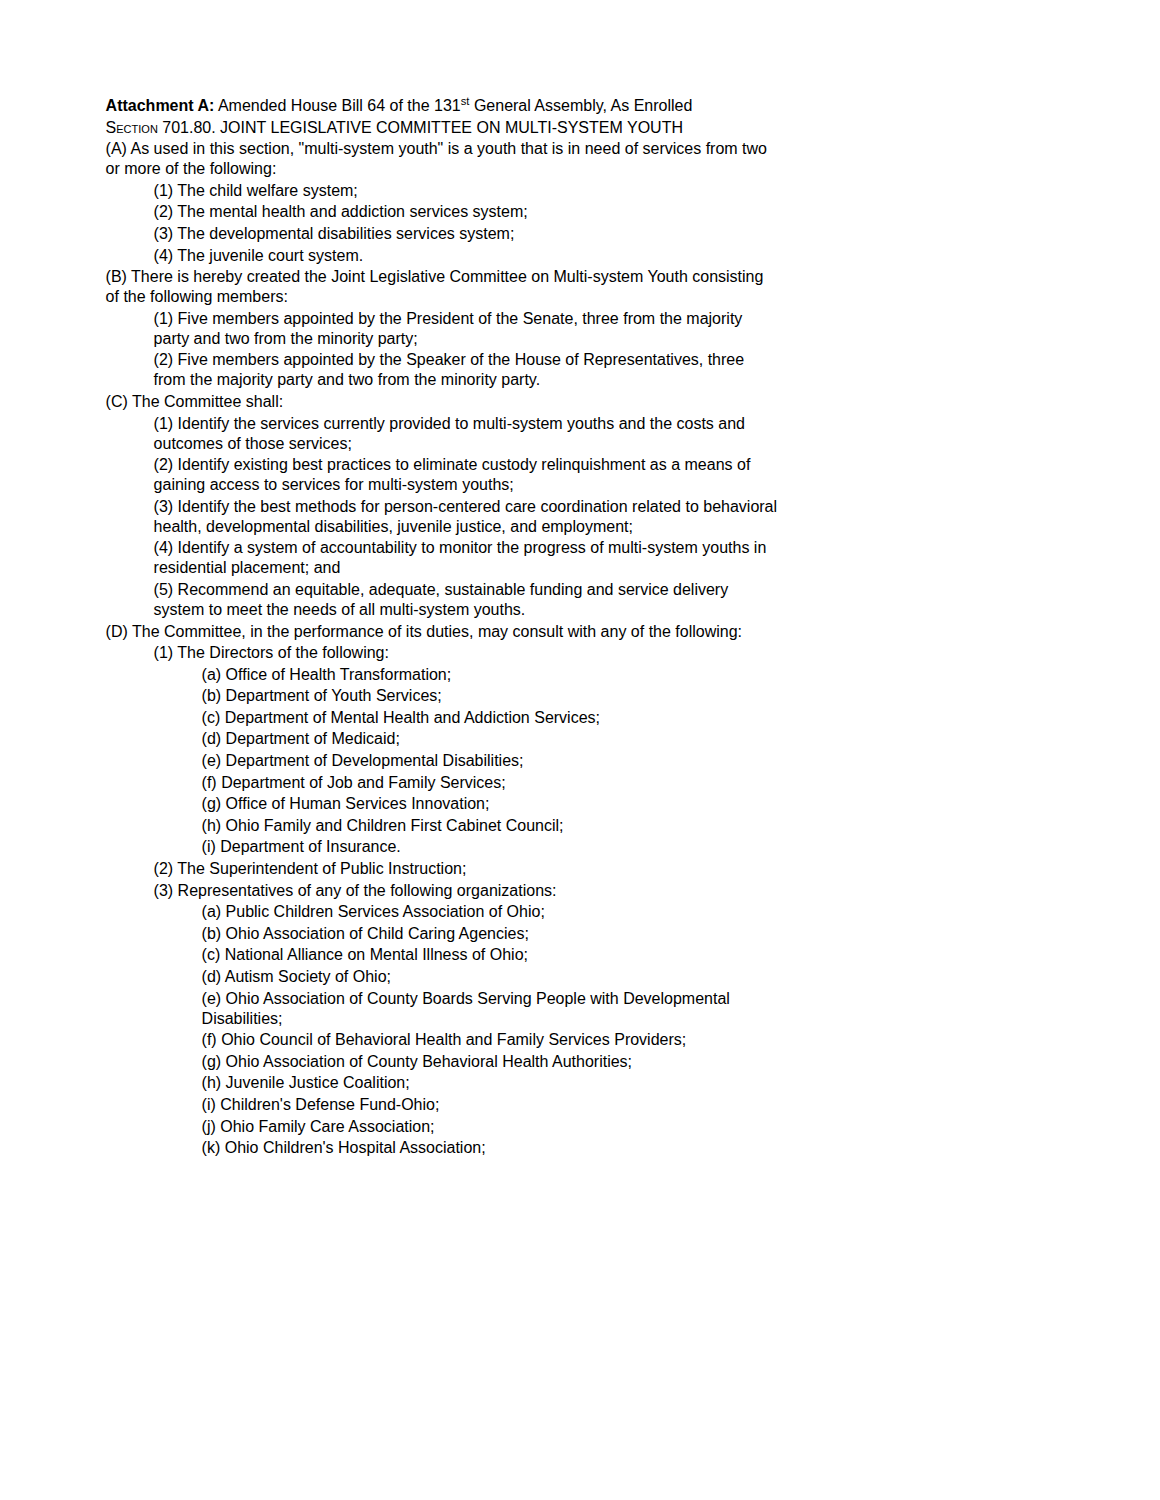Attachment A: Amended House Bill 64 of the 131st General Assembly, As Enrolled
Section 701.80. JOINT LEGISLATIVE COMMITTEE ON MULTI-SYSTEM YOUTH
(A) As used in this section, "multi-system youth" is a youth that is in need of services from two or more of the following:
(1) The child welfare system;
(2) The mental health and addiction services system;
(3) The developmental disabilities services system;
(4) The juvenile court system.
(B) There is hereby created the Joint Legislative Committee on Multi-system Youth consisting of the following members:
(1) Five members appointed by the President of the Senate, three from the majority party and two from the minority party;
(2) Five members appointed by the Speaker of the House of Representatives, three from the majority party and two from the minority party.
(C) The Committee shall:
(1) Identify the services currently provided to multi-system youths and the costs and outcomes of those services;
(2) Identify existing best practices to eliminate custody relinquishment as a means of gaining access to services for multi-system youths;
(3) Identify the best methods for person-centered care coordination related to behavioral health, developmental disabilities, juvenile justice, and employment;
(4) Identify a system of accountability to monitor the progress of multi-system youths in residential placement; and
(5) Recommend an equitable, adequate, sustainable funding and service delivery system to meet the needs of all multi-system youths.
(D) The Committee, in the performance of its duties, may consult with any of the following:
(1) The Directors of the following:
(a) Office of Health Transformation;
(b) Department of Youth Services;
(c) Department of Mental Health and Addiction Services;
(d) Department of Medicaid;
(e) Department of Developmental Disabilities;
(f) Department of Job and Family Services;
(g) Office of Human Services Innovation;
(h) Ohio Family and Children First Cabinet Council;
(i) Department of Insurance.
(2) The Superintendent of Public Instruction;
(3) Representatives of any of the following organizations:
(a) Public Children Services Association of Ohio;
(b) Ohio Association of Child Caring Agencies;
(c) National Alliance on Mental Illness of Ohio;
(d) Autism Society of Ohio;
(e) Ohio Association of County Boards Serving People with Developmental Disabilities;
(f) Ohio Council of Behavioral Health and Family Services Providers;
(g) Ohio Association of County Behavioral Health Authorities;
(h) Juvenile Justice Coalition;
(i) Children's Defense Fund-Ohio;
(j) Ohio Family Care Association;
(k) Ohio Children's Hospital Association;